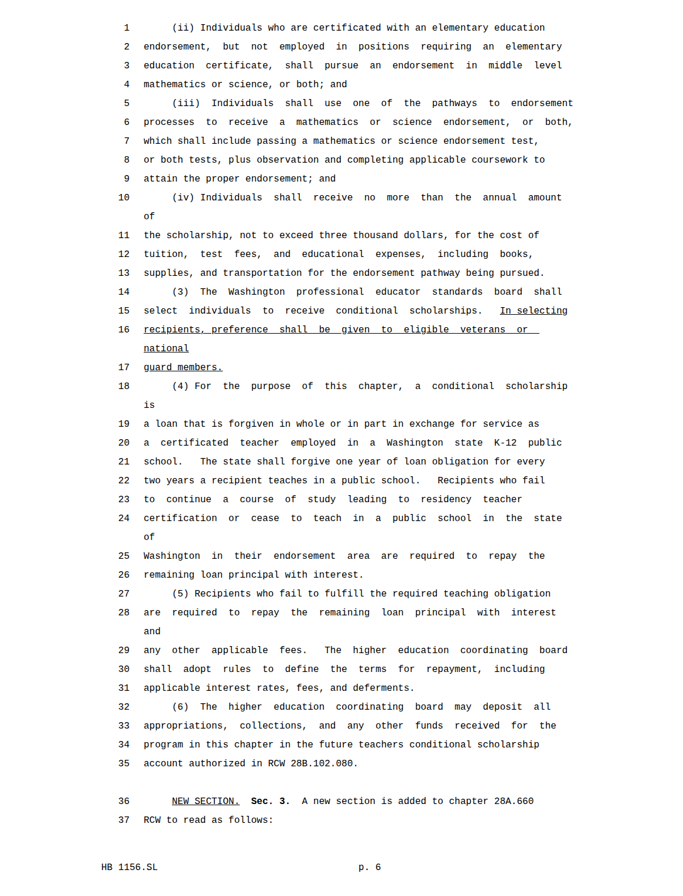1 (ii) Individuals who are certificated with an elementary education
2 endorsement, but not employed in positions requiring an elementary
3 education certificate, shall pursue an endorsement in middle level
4 mathematics or science, or both; and
5 (iii) Individuals shall use one of the pathways to endorsement
6 processes to receive a mathematics or science endorsement, or both,
7 which shall include passing a mathematics or science endorsement test,
8 or both tests, plus observation and completing applicable coursework to
9 attain the proper endorsement; and
10 (iv) Individuals shall receive no more than the annual amount of
11 the scholarship, not to exceed three thousand dollars, for the cost of
12 tuition, test fees, and educational expenses, including books,
13 supplies, and transportation for the endorsement pathway being pursued.
14 (3) The Washington professional educator standards board shall
15 select individuals to receive conditional scholarships. In selecting
16 recipients, preference shall be given to eligible veterans or national
17 guard members.
18 (4) For the purpose of this chapter, a conditional scholarship is
19 a loan that is forgiven in whole or in part in exchange for service as
20 a certificated teacher employed in a Washington state K-12 public
21 school. The state shall forgive one year of loan obligation for every
22 two years a recipient teaches in a public school. Recipients who fail
23 to continue a course of study leading to residency teacher
24 certification or cease to teach in a public school in the state of
25 Washington in their endorsement area are required to repay the
26 remaining loan principal with interest.
27 (5) Recipients who fail to fulfill the required teaching obligation
28 are required to repay the remaining loan principal with interest and
29 any other applicable fees. The higher education coordinating board
30 shall adopt rules to define the terms for repayment, including
31 applicable interest rates, fees, and deferments.
32 (6) The higher education coordinating board may deposit all
33 appropriations, collections, and any other funds received for the
34 program in this chapter in the future teachers conditional scholarship
35 account authorized in RCW 28B.102.080.
36 NEW SECTION. Sec. 3. A new section is added to chapter 28A.660
37 RCW to read as follows:
HB 1156.SL p. 6